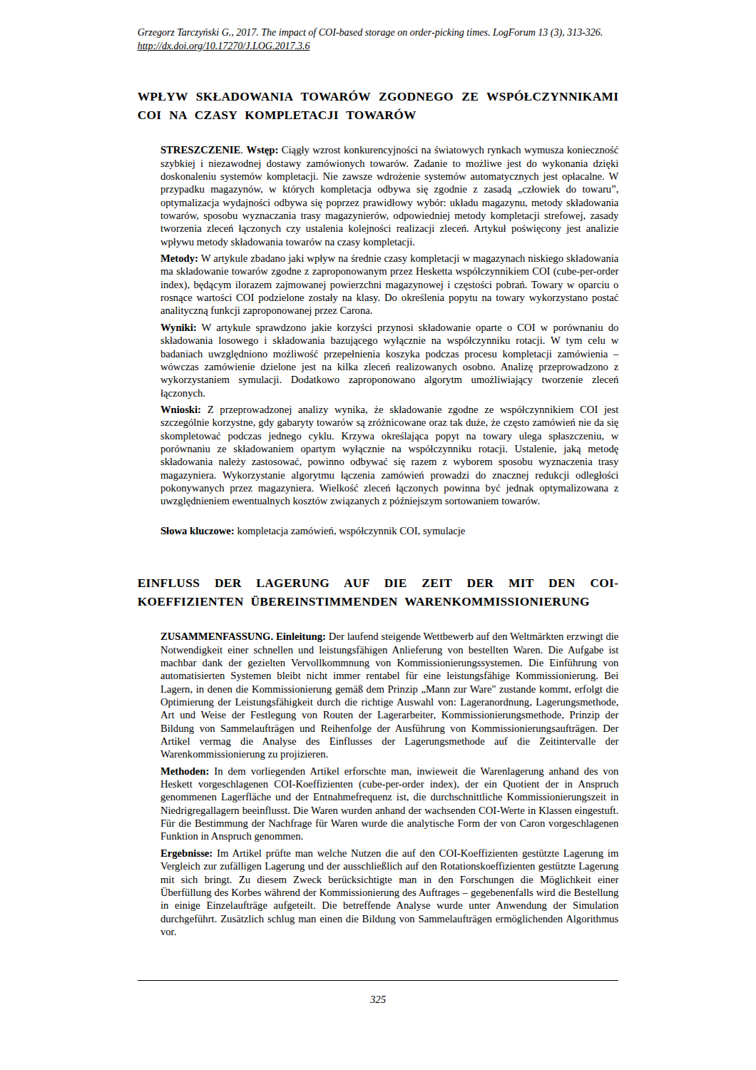Grzegorz Tarczyński G., 2017. The impact of COI-based storage on order-picking times. LogForum 13 (3), 313-326. http://dx.doi.org/10.17270/J.LOG.2017.3.6
Wpływ składowania towarów zgodnego ze współczynnikami COI na czasy kompletacji towarów
STRESZCZENIE. Wstęp: Ciągły wzrost konkurencyjności na światowych rynkach wymusza konieczność szybkiej i niezawodnej dostawy zamówionych towarów. Zadanie to możliwe jest do wykonania dzięki doskonaleniu systemów kompletacji. Nie zawsze wdrożenie systemów automatycznych jest opłacalne. W przypadku magazynów, w których kompletacja odbywa się zgodnie z zasadą „człowiek do towaru”, optymalizacja wydajności odbywa się poprzez prawidłowy wybór: układu magazynu, metody składowania towarów, sposobu wyznaczania trasy magazynierów, odpowiedniej metody kompletacji strefowej, zasady tworzenia zleceń łączonych czy ustalenia kolejności realizacji zleceń. Artykuł poświęcony jest analizie wpływu metody składowania towarów na czasy kompletacji.
Metody: W artykule zbadano jaki wpływ na średnie czasy kompletacji w magazynach niskiego składowania ma składowanie towarów zgodne z zaproponowanym przez Hesketta współczynnikiem COI (cube-per-order index), będącym ilorazem zajmowanej powierzchni magazynowej i częstości pobrań. Towary w oparciu o rosnące wartości COI podzielone zostały na klasy. Do określenia popytu na towary wykorzystano postać analityczną funkcji zaproponowanej przez Carona.
Wyniki: W artykule sprawdzono jakie korzyści przynosi składowanie oparte o COI w porównaniu do składowania losowego i składowania bazującego wyłącznie na współczynniku rotacji. W tym celu w badaniach uwzględniono możliwość przepełnienia koszyka podczas procesu kompletacji zamówienia – wówczas zamówienie dzielone jest na kilka zleceń realizowanych osobno. Analizę przeprowadzono z wykorzystaniem symulacji. Dodatkowo zaproponowano algorytm umożliwiający tworzenie zleceń łączonych.
Wnioski: Z przeprowadzonej analizy wynika, że składowanie zgodne ze współczynnikiem COI jest szczególnie korzystne, gdy gabaryty towarów są zróżnicowane oraz tak duże, że często zamówień nie da się skompletować podczas jednego cyklu. Krzywa określająca popyt na towary ulega spłaszczeniu, w porównaniu ze składowaniem opartym wyłącznie na współczynniku rotacji. Ustalenie, jaką metodę składowania należy zastosować, powinno odbywać się razem z wyborem sposobu wyznaczenia trasy magazyniera. Wykorzystanie algorytmu łączenia zamówień prowadzi do znacznej redukcji odległości pokonywanych przez magazyniera. Wielkość zleceń łączonych powinna być jednak optymalizowana z uwzględnieniem ewentualnych kosztów związanych z późniejszym sortowaniem towarów.
Słowa kluczowe: kompletacja zamówień, współczynnik COI, symulacje
Einfluss der Lagerung auf die Zeit der mit den COI-Koeffizienten übereinstimmenden Warenkommissionierung
ZUSAMMENFASSUNG. Einleitung: Der laufend steigende Wettbewerb auf den Weltmärkten erzwingt die Notwendigkeit einer schnellen und leistungsfähigen Anlieferung von bestellten Waren. Die Aufgabe ist machbar dank der gezielten Vervollkommnung von Kommissionierungssystemen. Die Einführung von automatisierten Systemen bleibt nicht immer rentabel für eine leistungsfähige Kommissionierung. Bei Lagern, in denen die Kommissionierung gemäß dem Prinzip „Mann zur Ware" zustande kommt, erfolgt die Optimierung der Leistungsfähigkeit durch die richtige Auswahl von: Lageranordnung, Lagerungsmethode, Art und Weise der Festlegung von Routen der Lagerarbeiter, Kommissionierungsmethode, Prinzip der Bildung von Sammelaufträgen und Reihenfolge der Ausführung von Kommissionierungsaufträgen. Der Artikel vermag die Analyse des Einflusses der Lagerungsmethode auf die Zeitintervalle der Warenkommissionierung zu projizieren.
Methoden: In dem vorliegenden Artikel erforschte man, inwieweit die Warenlagerung anhand des von Heskett vorgeschlagenen COI-Koeffizienten (cube-per-order index), der ein Quotient der in Anspruch genommenen Lagerfläche und der Entnahmefrequenz ist, die durchschnittliche Kommissionierungszeit in Niedrigregallagern beeinflusst. Die Waren wurden anhand der wachsenden COI-Werte in Klassen eingestuft. Für die Bestimmung der Nachfrage für Waren wurde die analytische Form der von Caron vorgeschlagenen Funktion in Anspruch genommen.
Ergebnisse: Im Artikel prüfte man welche Nutzen die auf den COI-Koeffizienten gestützte Lagerung im Vergleich zur zufälligen Lagerung und der ausschließlich auf den Rotationskoeffizienten gestützte Lagerung mit sich bringt. Zu diesem Zweck berücksichtigte man in den Forschungen die Möglichkeit einer Überfüllung des Korbes während der Kommissionierung des Auftrages – gegebenenfalls wird die Bestellung in einige Einzelaufträge aufgeteilt. Die betreffende Analyse wurde unter Anwendung der Simulation durchgeführt. Zusätzlich schlug man einen die Bildung von Sammelaufträgen ermöglichenden Algorithmus vor.
325